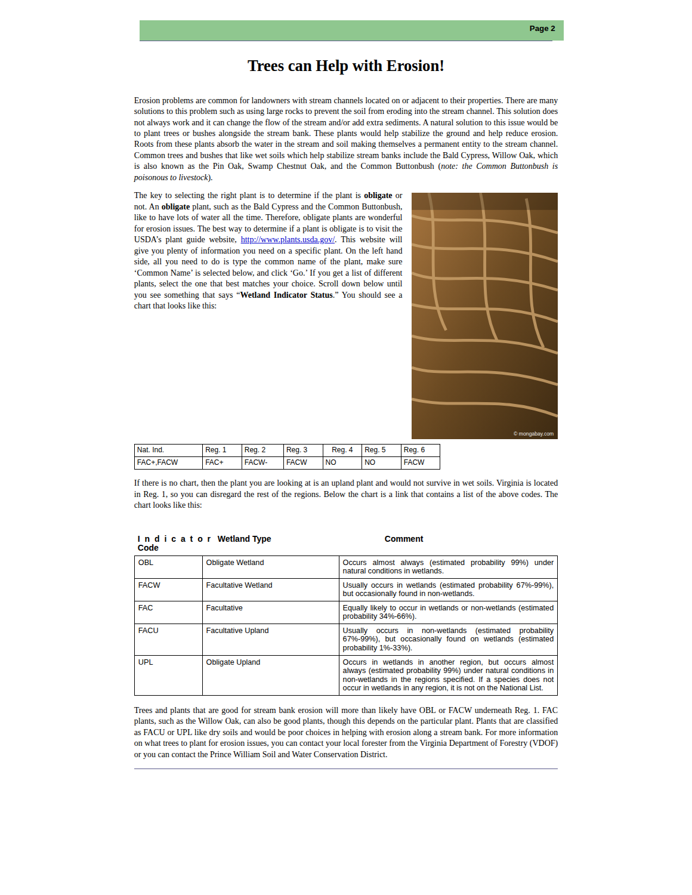Page 2
Trees can Help with Erosion!
Erosion problems are common for landowners with stream channels located on or adjacent to their properties. There are many solutions to this problem such as using large rocks to prevent the soil from eroding into the stream channel. This solution does not always work and it can change the flow of the stream and/or add extra sediments. A natural solution to this issue would be to plant trees or bushes alongside the stream bank. These plants would help stabilize the ground and help reduce erosion. Roots from these plants absorb the water in the stream and soil making themselves a permanent entity to the stream channel. Common trees and bushes that like wet soils which help stabilize stream banks include the Bald Cypress, Willow Oak, which is also known as the Pin Oak, Swamp Chestnut Oak, and the Common Buttonbush (note: the Common Buttonbush is poisonous to livestock).
The key to selecting the right plant is to determine if the plant is obligate or not. An obligate plant, such as the Bald Cypress and the Common Buttonbush, like to have lots of water all the time. Therefore, obligate plants are wonderful for erosion issues. The best way to determine if a plant is obligate is to visit the USDA’s plant guide website, http://www.plants.usda.gov/. This website will give you plenty of information you need on a specific plant. On the left hand side, all you need to do is type the common name of the plant, make sure ‘Common Name’ is selected below, and click ‘Go.’ If you get a list of different plants, select the one that best matches your choice. Scroll down below until you see something that says “Wetland Indicator Status.” You should see a chart that looks like this:
| Nat. Ind. | Reg. 1 | Reg. 2 | Reg. 3 | Reg. 4 | Reg. 5 | Reg. 6 |
| FAC+,FACW | FAC+ | FACW- | FACW | NO | NO | FACW |
If there is no chart, then the plant you are looking at is an upland plant and would not survive in wet soils. Virginia is located in Reg. 1, so you can disregard the rest of the regions. Below the chart is a link that contains a list of the above codes. The chart looks like this:
I n d i c a t o r Code Wetland Type Comment
| OBL | Obligate Wetland | Occurs almost always (estimated probability 99%) under natural conditions in wetlands. |
| FACW | Facultative Wetland | Usually occurs in wetlands (estimated probability 67%-99%), but occasionally found in non-wetlands. |
| FAC | Facultative | Equally likely to occur in wetlands or non-wetlands (estimated probability 34%-66%). |
| FACU | Facultative Upland | Usually occurs in non-wetlands (estimated probability 67%-99%), but occasionally found on wetlands (estimated probability 1%-33%). |
| UPL | Obligate Upland | Occurs in wetlands in another region, but occurs almost always (estimated probability 99%) under natural conditions in non-wetlands in the regions specified. If a species does not occur in wetlands in any region, it is not on the National List. |
Trees and plants that are good for stream bank erosion will more than likely have OBL or FACW underneath Reg. 1. FAC plants, such as the Willow Oak, can also be good plants, though this depends on the particular plant. Plants that are classified as FACU or UPL like dry soils and would be poor choices in helping with erosion along a stream bank. For more information on what trees to plant for erosion issues, you can contact your local forester from the Virginia Department of Forestry (VDOF) or you can contact the Prince William Soil and Water Conservation District.